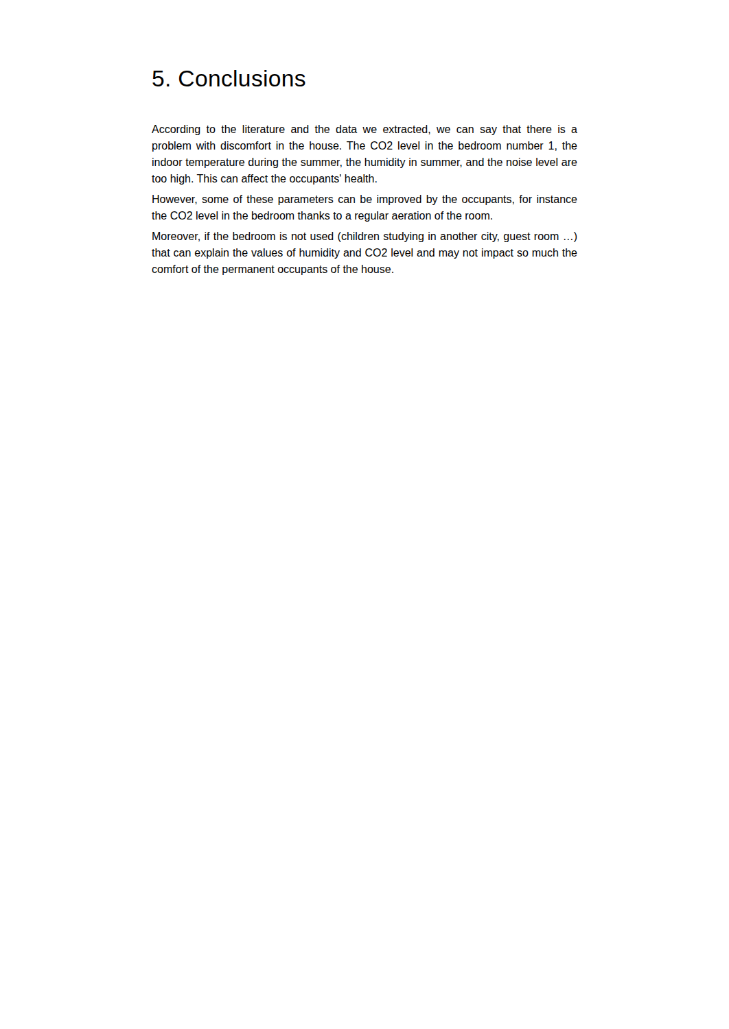5. Conclusions
According to the literature and the data we extracted, we can say that there is a problem with discomfort in the house. The CO2 level in the bedroom number 1, the indoor temperature during the summer, the humidity in summer, and the noise level are too high. This can affect the occupants' health.
However, some of these parameters can be improved by the occupants, for instance the CO2 level in the bedroom thanks to a regular aeration of the room.
Moreover, if the bedroom is not used (children studying in another city, guest room …) that can explain the values of humidity and CO2 level and may not impact so much the comfort of the permanent occupants of the house.